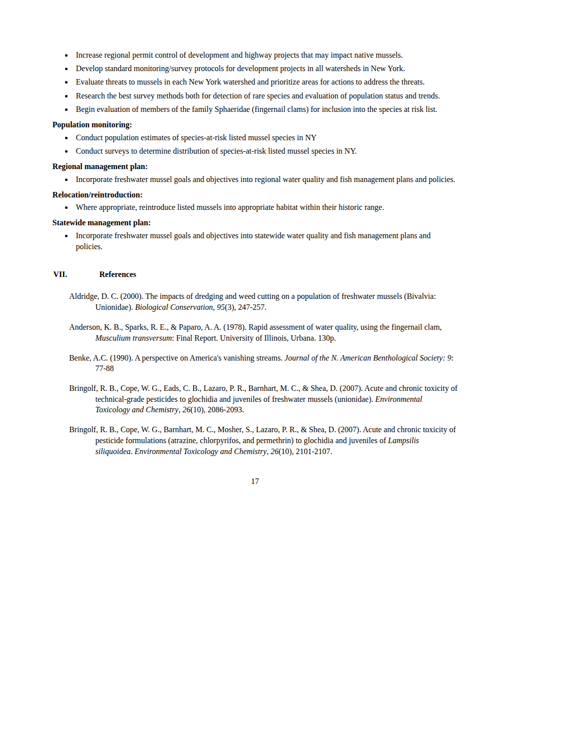Increase regional permit control of development and highway projects that may impact native mussels.
Develop standard monitoring/survey protocols for development projects in all watersheds in New York.
Evaluate threats to mussels in each New York watershed and prioritize areas for actions to address the threats.
Research the best survey methods both for detection of rare species and evaluation of population status and trends.
Begin evaluation of members of the family Sphaeridae (fingernail clams) for inclusion into the species at risk list.
Population monitoring:
Conduct population estimates of species-at-risk listed mussel species in NY
Conduct surveys to determine distribution of species-at-risk listed mussel species in NY.
Regional management plan:
Incorporate freshwater mussel goals and objectives into regional water quality and fish management plans and policies.
Relocation/reintroduction:
Where appropriate, reintroduce listed mussels into appropriate habitat within their historic range.
Statewide management plan:
Incorporate freshwater mussel goals and objectives into statewide water quality and fish management plans and policies.
VII. References
Aldridge, D. C. (2000). The impacts of dredging and weed cutting on a population of freshwater mussels (Bivalvia: Unionidae). Biological Conservation, 95(3), 247-257.
Anderson, K. B., Sparks, R. E., & Paparo, A. A. (1978). Rapid assessment of water quality, using the fingernail clam, Musculium transversum: Final Report. University of Illinois, Urbana. 130p.
Benke, A.C. (1990). A perspective on America's vanishing streams. Journal of the N. American Benthological Society: 9: 77-88
Bringolf, R. B., Cope, W. G., Eads, C. B., Lazaro, P. R., Barnhart, M. C., & Shea, D. (2007). Acute and chronic toxicity of technical-grade pesticides to glochidia and juveniles of freshwater mussels (unionidae). Environmental Toxicology and Chemistry, 26(10), 2086-2093.
Bringolf, R. B., Cope, W. G., Barnhart, M. C., Mosher, S., Lazaro, P. R., & Shea, D. (2007). Acute and chronic toxicity of pesticide formulations (atrazine, chlorpyrifos, and permethrin) to glochidia and juveniles of Lampsilis siliquoidea. Environmental Toxicology and Chemistry, 26(10), 2101-2107.
17